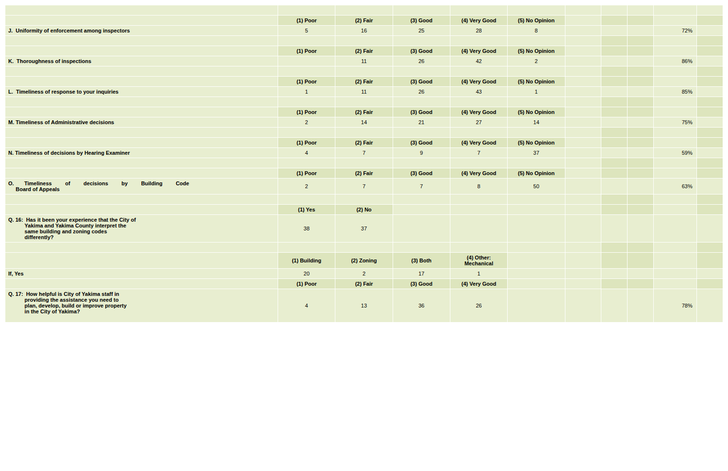| | (1) Poor | (2) Fair | (3) Good | (4) Very Good | (5) No Opinion | | | | | |
| J. Uniformity of enforcement among inspectors | 5 | 16 | 25 | 28 | 8 | | | | 72% | |
| | (1) Poor | (2) Fair | (3) Good | (4) Very Good | (5) No Opinion | | | | | |
| K. Thoroughness of inspections | | 11 | 26 | 42 | 2 | | | | 86% | |
| | (1) Poor | (2) Fair | (3) Good | (4) Very Good | (5) No Opinion | | | | | |
| L. Timeliness of response to your inquiries | 1 | 11 | 26 | 43 | 1 | | | | 85% | |
| | (1) Poor | (2) Fair | (3) Good | (4) Very Good | (5) No Opinion | | | | | |
| M. Timeliness of Administrative decisions | 2 | 14 | 21 | 27 | 14 | | | | 75% | |
| | (1) Poor | (2) Fair | (3) Good | (4) Very Good | (5) No Opinion | | | | | |
| N. Timeliness of decisions by Hearing Examiner | 4 | 7 | 9 | 7 | 37 | | | | 59% | |
| | (1) Poor | (2) Fair | (3) Good | (4) Very Good | (5) No Opinion | | | | | |
| O. Timeliness of decisions by Building Code Board of Appeals | 2 | 7 | 7 | 8 | 50 | | | | 63% | |
| | (1) Yes | (2) No | | | | | | | | |
| Q. 16: Has it been your experience that the City of Yakima and Yakima County interpret the same building and zoning codes differently? | 38 | 37 | | | | | | | | |
| | (1) Building | (2) Zoning | (3) Both | (4) Other: Mechanical | | | | | | |
| If, Yes | 20 | 2 | 17 | 1 | | | | | | |
| | (1) Poor | (2) Fair | (3) Good | (4) Very Good | | | | | | |
| Q. 17: How helpful is City of Yakima staff in providing the assistance you need to plan, develop, build or improve property in the City of Yakima? | 4 | 13 | 36 | 26 | | | | | 78% | |